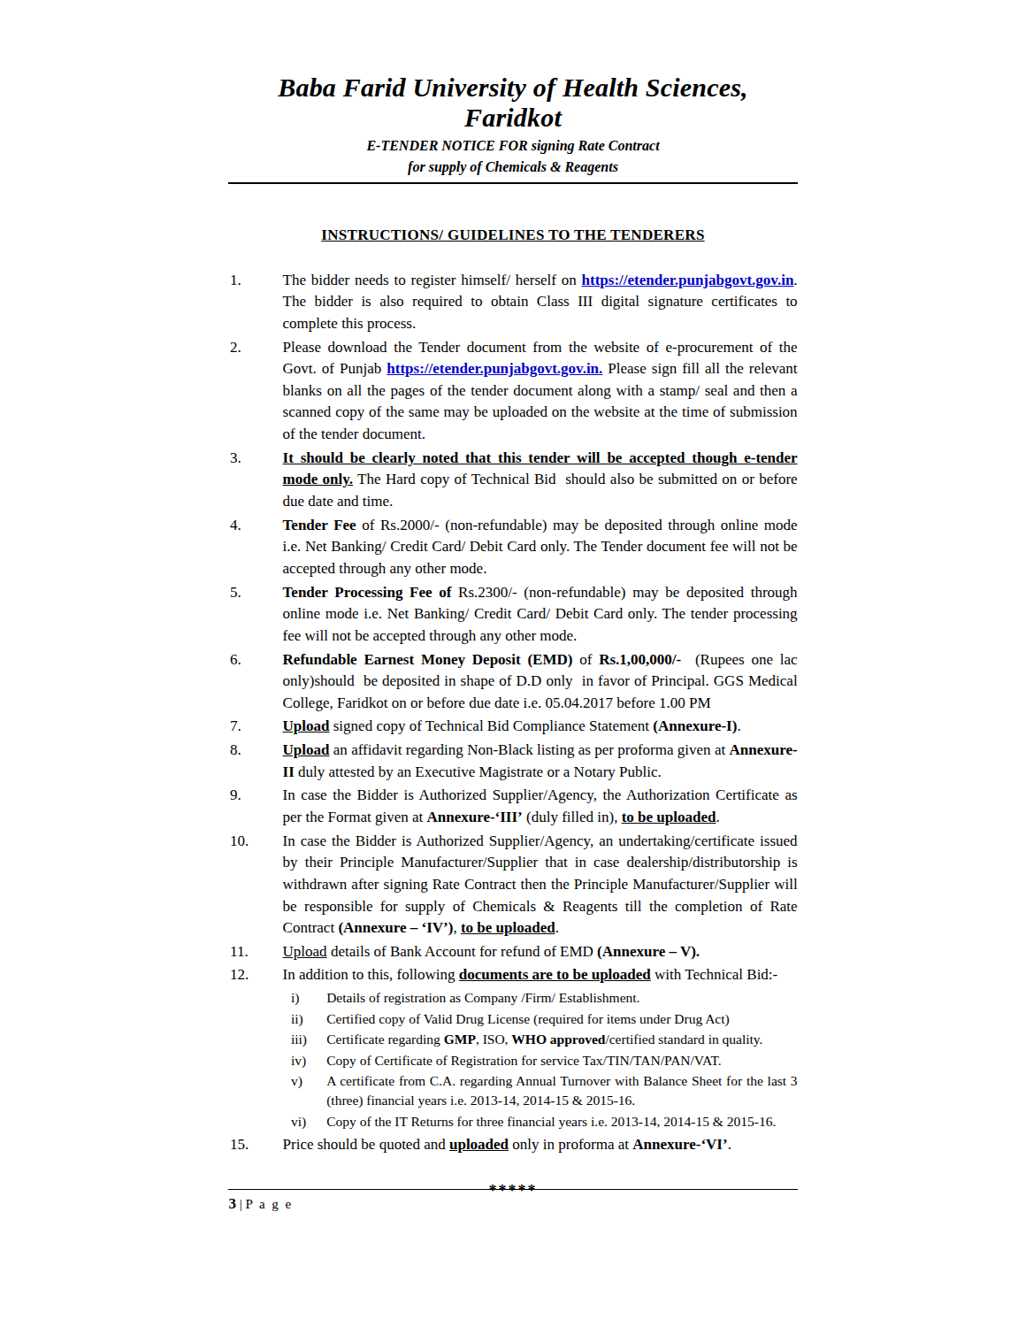Baba Farid University of Health Sciences, Faridkot
E-TENDER NOTICE FOR signing Rate Contract
for supply of Chemicals & Reagents
INSTRUCTIONS/ GUIDELINES TO THE TENDERERS
1. The bidder needs to register himself/ herself on https://etender.punjabgovt.gov.in. The bidder is also required to obtain Class III digital signature certificates to complete this process.
2. Please download the Tender document from the website of e-procurement of the Govt. of Punjab https://etender.punjabgovt.gov.in. Please sign fill all the relevant blanks on all the pages of the tender document along with a stamp/ seal and then a scanned copy of the same may be uploaded on the website at the time of submission of the tender document.
3. It should be clearly noted that this tender will be accepted though e-tender mode only. The Hard copy of Technical Bid should also be submitted on or before due date and time.
4. Tender Fee of Rs.2000/- (non-refundable) may be deposited through online mode i.e. Net Banking/ Credit Card/ Debit Card only. The Tender document fee will not be accepted through any other mode.
5. Tender Processing Fee of Rs.2300/- (non-refundable) may be deposited through online mode i.e. Net Banking/ Credit Card/ Debit Card only. The tender processing fee will not be accepted through any other mode.
6. Refundable Earnest Money Deposit (EMD) of Rs.1,00,000/- (Rupees one lac only)should be deposited in shape of D.D only in favor of Principal. GGS Medical College, Faridkot on or before due date i.e. 05.04.2017 before 1.00 PM
7. Upload signed copy of Technical Bid Compliance Statement (Annexure-I).
8. Upload an affidavit regarding Non-Black listing as per proforma given at Annexure-II duly attested by an Executive Magistrate or a Notary Public.
9. In case the Bidder is Authorized Supplier/Agency, the Authorization Certificate as per the Format given at Annexure-‘III’ (duly filled in), to be uploaded.
10. In case the Bidder is Authorized Supplier/Agency, an undertaking/certificate issued by their Principle Manufacturer/Supplier that in case dealership/distributorship is withdrawn after signing Rate Contract then the Principle Manufacturer/Supplier will be responsible for supply of Chemicals & Reagents till the completion of Rate Contract (Annexure – ‘IV’), to be uploaded.
11. Upload details of Bank Account for refund of EMD (Annexure – V).
12. In addition to this, following documents are to be uploaded with Technical Bid:-
i) Details of registration as Company /Firm/ Establishment.
ii) Certified copy of Valid Drug License (required for items under Drug Act)
iii) Certificate regarding GMP, ISO, WHO approved/certified standard in quality.
iv) Copy of Certificate of Registration for service Tax/TIN/TAN/PAN/VAT.
v) A certificate from C.A. regarding Annual Turnover with Balance Sheet for the last 3 (three) financial years i.e. 2013-14, 2014-15 & 2015-16.
vi) Copy of the IT Returns for three financial years i.e. 2013-14, 2014-15 & 2015-16.
15. Price should be quoted and uploaded only in proforma at Annexure-‘VI’.
*****
3 | P a g e